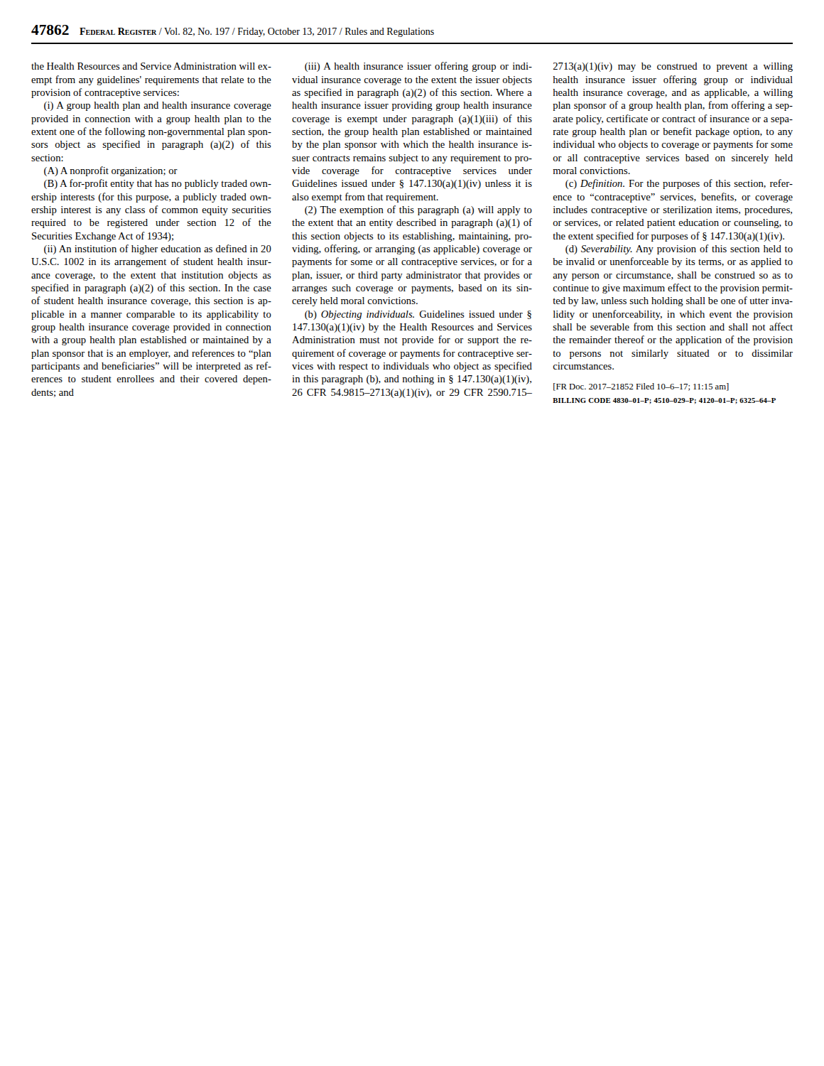47862 Federal Register / Vol. 82, No. 197 / Friday, October 13, 2017 / Rules and Regulations
the Health Resources and Service Administration will exempt from any guidelines' requirements that relate to the provision of contraceptive services:
(i) A group health plan and health insurance coverage provided in connection with a group health plan to the extent one of the following non-governmental plan sponsors object as specified in paragraph (a)(2) of this section:
(A) A nonprofit organization; or
(B) A for-profit entity that has no publicly traded ownership interests (for this purpose, a publicly traded ownership interest is any class of common equity securities required to be registered under section 12 of the Securities Exchange Act of 1934);
(ii) An institution of higher education as defined in 20 U.S.C. 1002 in its arrangement of student health insurance coverage, to the extent that institution objects as specified in paragraph (a)(2) of this section. In the case of student health insurance coverage, this section is applicable in a manner comparable to its applicability to group health insurance coverage provided in connection with a group health plan established or maintained by a plan sponsor that is an employer, and references to “plan participants and beneficiaries” will be interpreted as references to student enrollees and their covered dependents; and
(iii) A health insurance issuer offering group or individual insurance coverage to the extent the issuer objects as specified in paragraph (a)(2) of this section. Where a health insurance issuer providing group health insurance coverage is exempt under paragraph (a)(1)(iii) of this section, the group health plan established or maintained by the plan sponsor with which the health insurance issuer contracts remains subject to any requirement to provide coverage for contraceptive services under Guidelines issued under § 147.130(a)(1)(iv) unless it is also exempt from that requirement.
(2) The exemption of this paragraph (a) will apply to the extent that an entity described in paragraph (a)(1) of this section objects to its establishing, maintaining, providing, offering, or arranging (as applicable) coverage or payments for some or all contraceptive services, or for a plan, issuer, or third party administrator that provides or arranges such coverage or payments, based on its sincerely held moral convictions.
(b) Objecting individuals. Guidelines issued under § 147.130(a)(1)(iv) by the Health Resources and Services Administration must not provide for or support the requirement of coverage or payments for contraceptive services with respect to individuals who object as specified in this paragraph (b), and nothing in § 147.130(a)(1)(iv), 26 CFR 54.9815–2713(a)(1)(iv), or 29 CFR 2590.715–2713(a)(1)(iv) may be construed to prevent a willing health insurance issuer offering group or individual health insurance coverage, and as applicable, a willing plan sponsor of a group health plan, from offering a separate policy, certificate or contract of insurance or a separate group health plan or benefit package option, to any individual who objects to coverage or payments for some or all contraceptive services based on sincerely held moral convictions.
(c) Definition. For the purposes of this section, reference to “contraceptive” services, benefits, or coverage includes contraceptive or sterilization items, procedures, or services, or related patient education or counseling, to the extent specified for purposes of § 147.130(a)(1)(iv).
(d) Severability. Any provision of this section held to be invalid or unenforceable by its terms, or as applied to any person or circumstance, shall be construed so as to continue to give maximum effect to the provision permitted by law, unless such holding shall be one of utter invalidity or unenforceability, in which event the provision shall be severable from this section and shall not affect the remainder thereof or the application of the provision to persons not similarly situated or to dissimilar circumstances.
[FR Doc. 2017–21852 Filed 10–6–17; 11:15 am]
BILLING CODE 4830–01–P; 4510–029–P; 4120–01–P; 6325–64–P